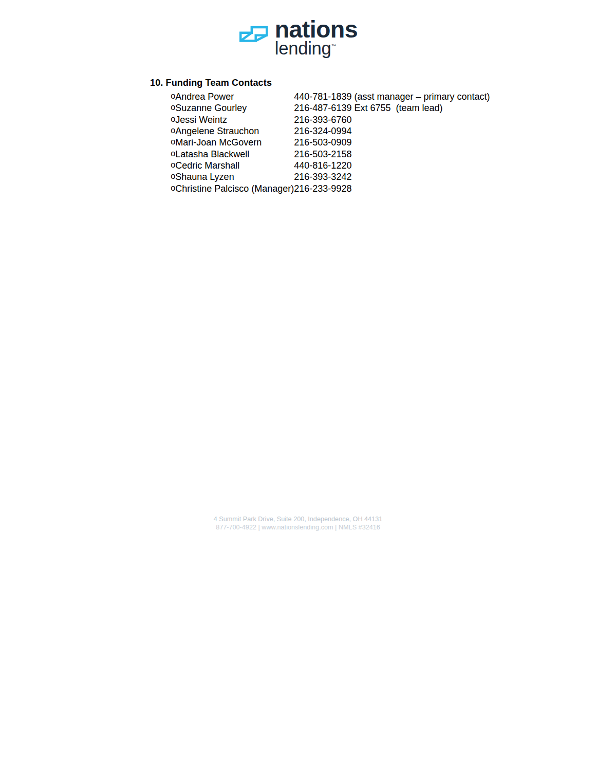nations lending™
10. Funding Team Contacts
| o | Andrea Power | 440-781-1839 (asst manager – primary contact) |
| o | Suzanne Gourley | 216-487-6139 Ext 6755 (team lead) |
| o | Jessi Weintz | 216-393-6760 |
| o | Angelene Strauchon | 216-324-0994 |
| o | Mari-Joan McGovern | 216-503-0909 |
| o | Latasha Blackwell | 216-503-2158 |
| o | Cedric Marshall | 440-816-1220 |
| o | Shauna Lyzen | 216-393-3242 |
| o | Christine Palcisco (Manager) | 216-233-9928 |
4 Summit Park Drive, Suite 200, Independence, OH 44131 877-700-4922 | www.nationslending.com | NMLS #32416